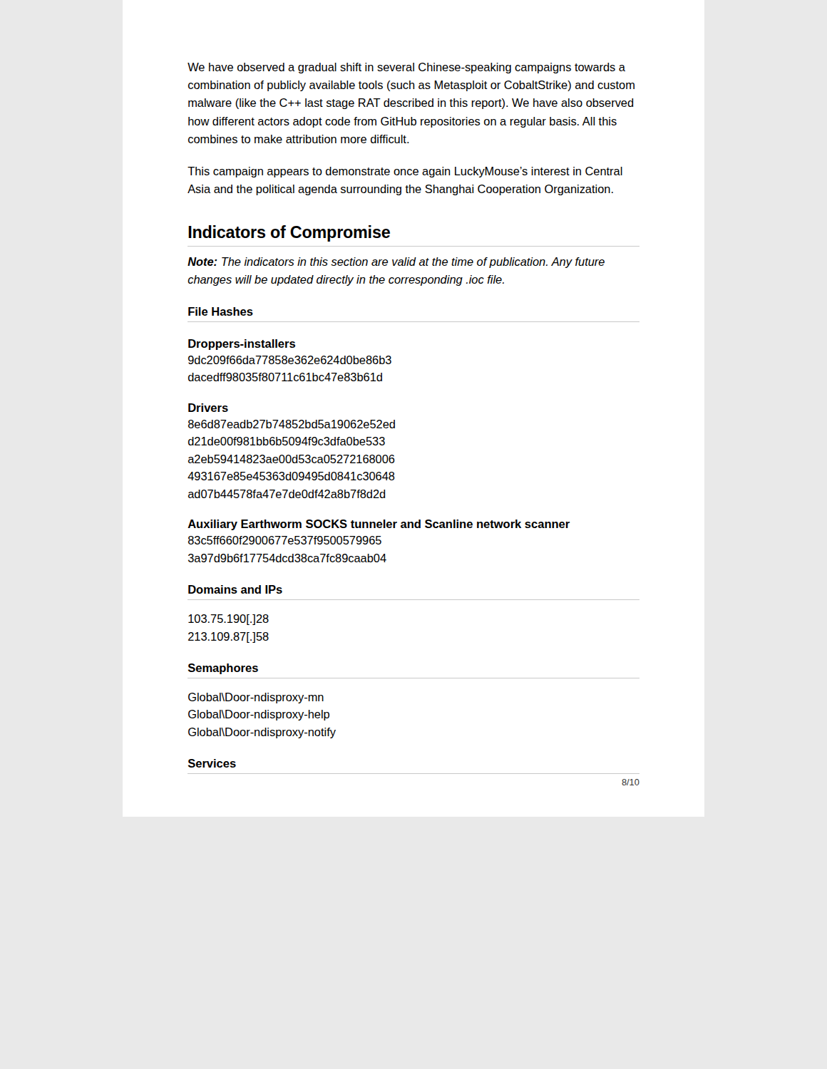We have observed a gradual shift in several Chinese-speaking campaigns towards a combination of publicly available tools (such as Metasploit or CobaltStrike) and custom malware (like the C++ last stage RAT described in this report). We have also observed how different actors adopt code from GitHub repositories on a regular basis. All this combines to make attribution more difficult.
This campaign appears to demonstrate once again LuckyMouse’s interest in Central Asia and the political agenda surrounding the Shanghai Cooperation Organization.
Indicators of Compromise
Note: The indicators in this section are valid at the time of publication. Any future changes will be updated directly in the corresponding .ioc file.
File Hashes
Droppers-installers
9dc209f66da77858e362e624d0be86b3
dacedff98035f80711c61bc47e83b61d
Drivers
8e6d87eadb27b74852bd5a19062e52ed
d21de00f981bb6b5094f9c3dfa0be533
a2eb59414823ae00d53ca05272168006
493167e85e45363d09495d0841c30648
ad07b44578fa47e7de0df42a8b7f8d2d
Auxiliary Earthworm SOCKS tunneler and Scanline network scanner
83c5ff660f2900677e537f9500579965
3a97d9b6f17754dcd38ca7fc89caab04
Domains and IPs
103.75.190[.]28
213.109.87[.]58
Semaphores
Global\Door-ndisproxy-mn
Global\Door-ndisproxy-help
Global\Door-ndisproxy-notify
Services
8/10